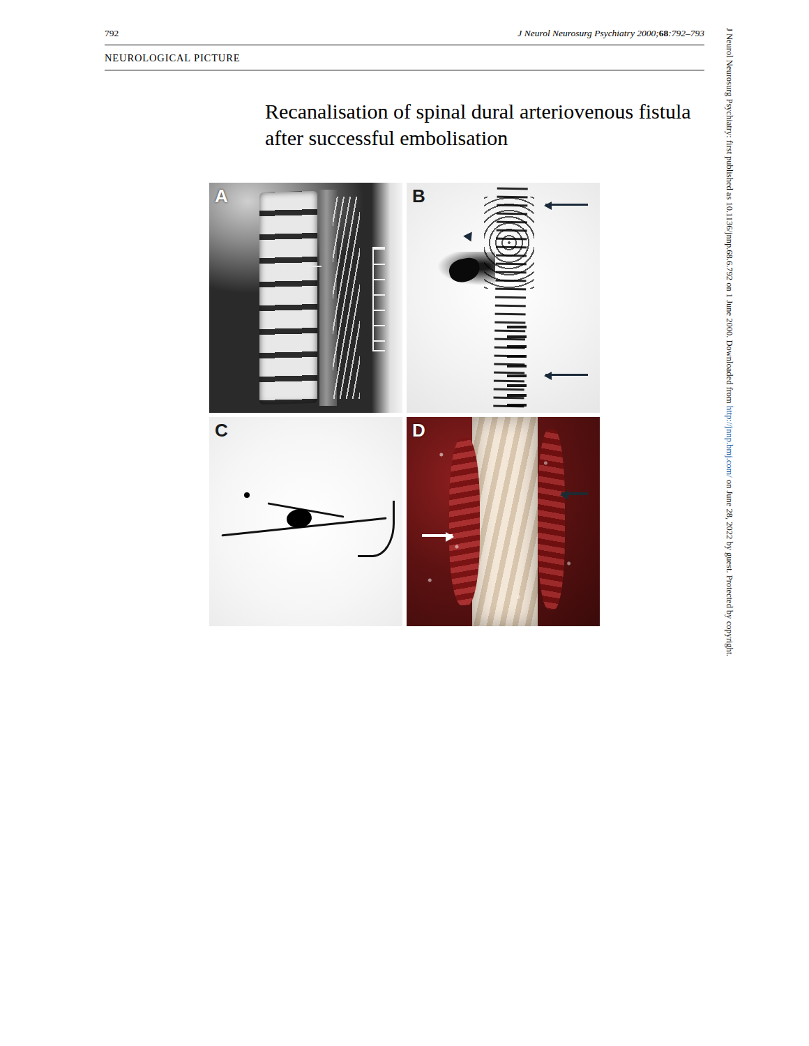792
J Neurol Neurosurg Psychiatry 2000;68:792–793
NEUROLOGICAL PICTURE
Recanalisation of spinal dural arteriovenous fistula after successful embolisation
A
B
C
D
J Neurol Neurosurg Psychiatry: first published as 10.1136/jnnp.68.6.792 on 1 June 2000. Downloaded from http://jnnp.bmj.com/ on June 28, 2022 by guest. Protected by copyright.